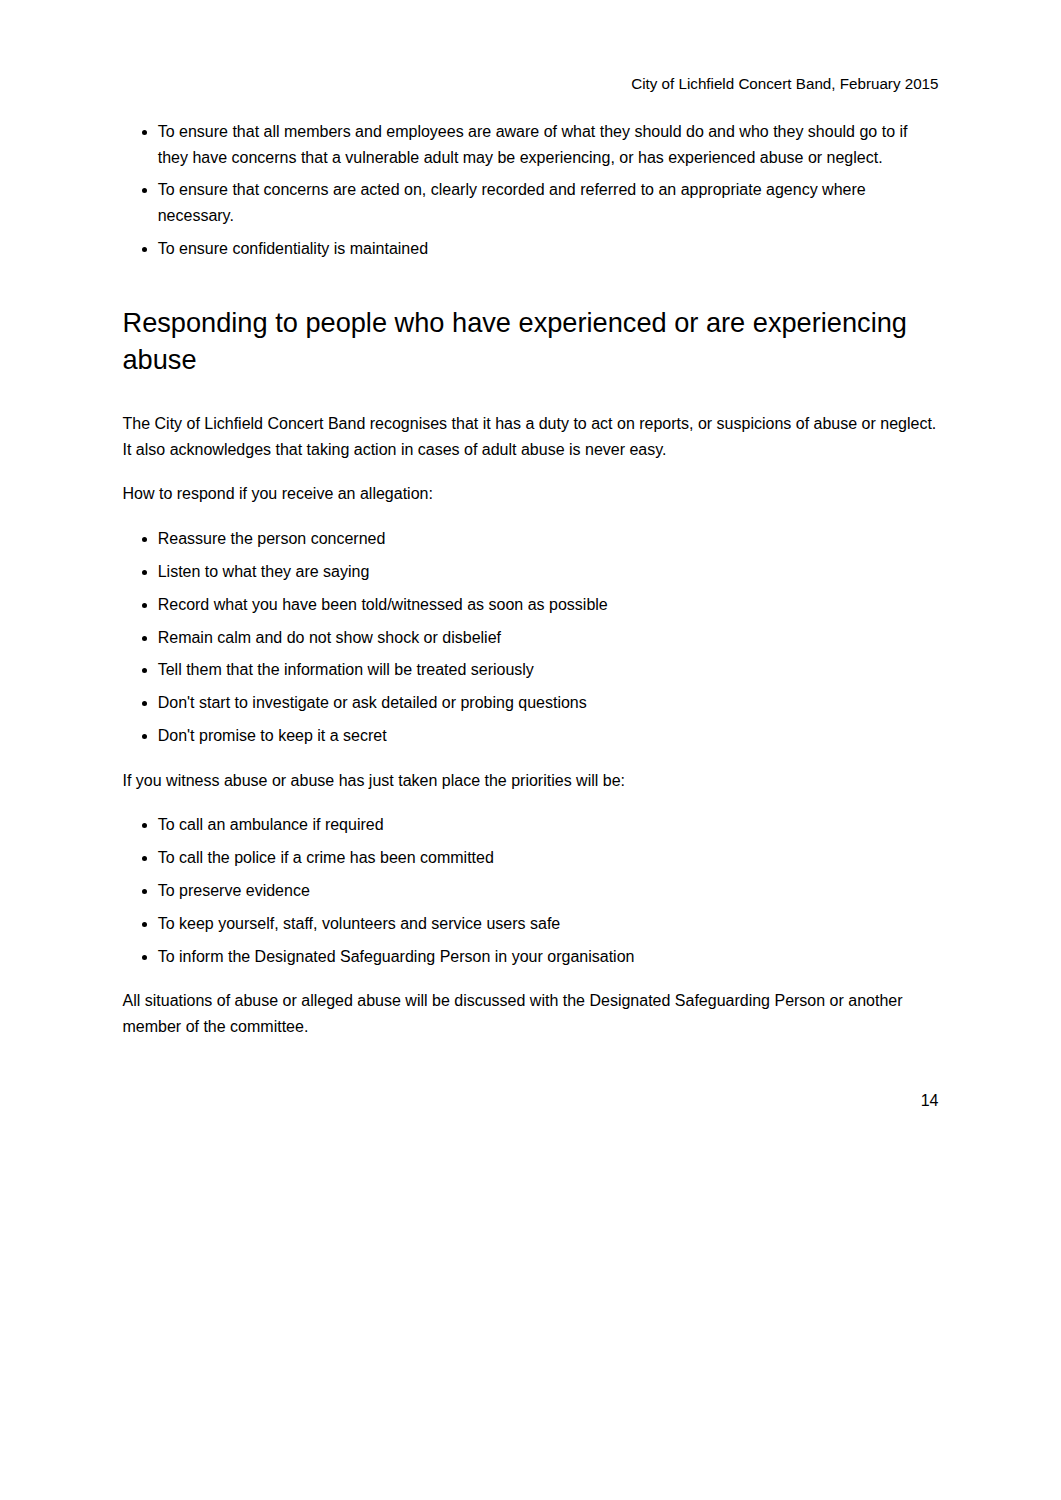City of Lichfield Concert Band, February 2015
To ensure that all members and employees are aware of what they should do and who they should go to if they have concerns that a vulnerable adult may be experiencing, or has experienced abuse or neglect.
To ensure that concerns are acted on, clearly recorded and referred to an appropriate agency where necessary.
To ensure confidentiality is maintained
Responding to people who have experienced or are experiencing abuse
The City of Lichfield Concert Band recognises that it has a duty to act on reports, or suspicions of abuse or neglect. It also acknowledges that taking action in cases of adult abuse is never easy.
How to respond if you receive an allegation:
Reassure the person concerned
Listen to what they are saying
Record what you have been told/witnessed as soon as possible
Remain calm and do not show shock or disbelief
Tell them that the information will be treated seriously
Don't start to investigate or ask detailed or probing questions
Don't promise to keep it a secret
If you witness abuse or abuse has just taken place the priorities will be:
To call an ambulance if required
To call the police if a crime has been committed
To preserve evidence
To keep yourself, staff, volunteers and service users safe
To inform the Designated Safeguarding Person in your organisation
All situations of abuse or alleged abuse will be discussed with the Designated Safeguarding Person or another member of the committee.
14